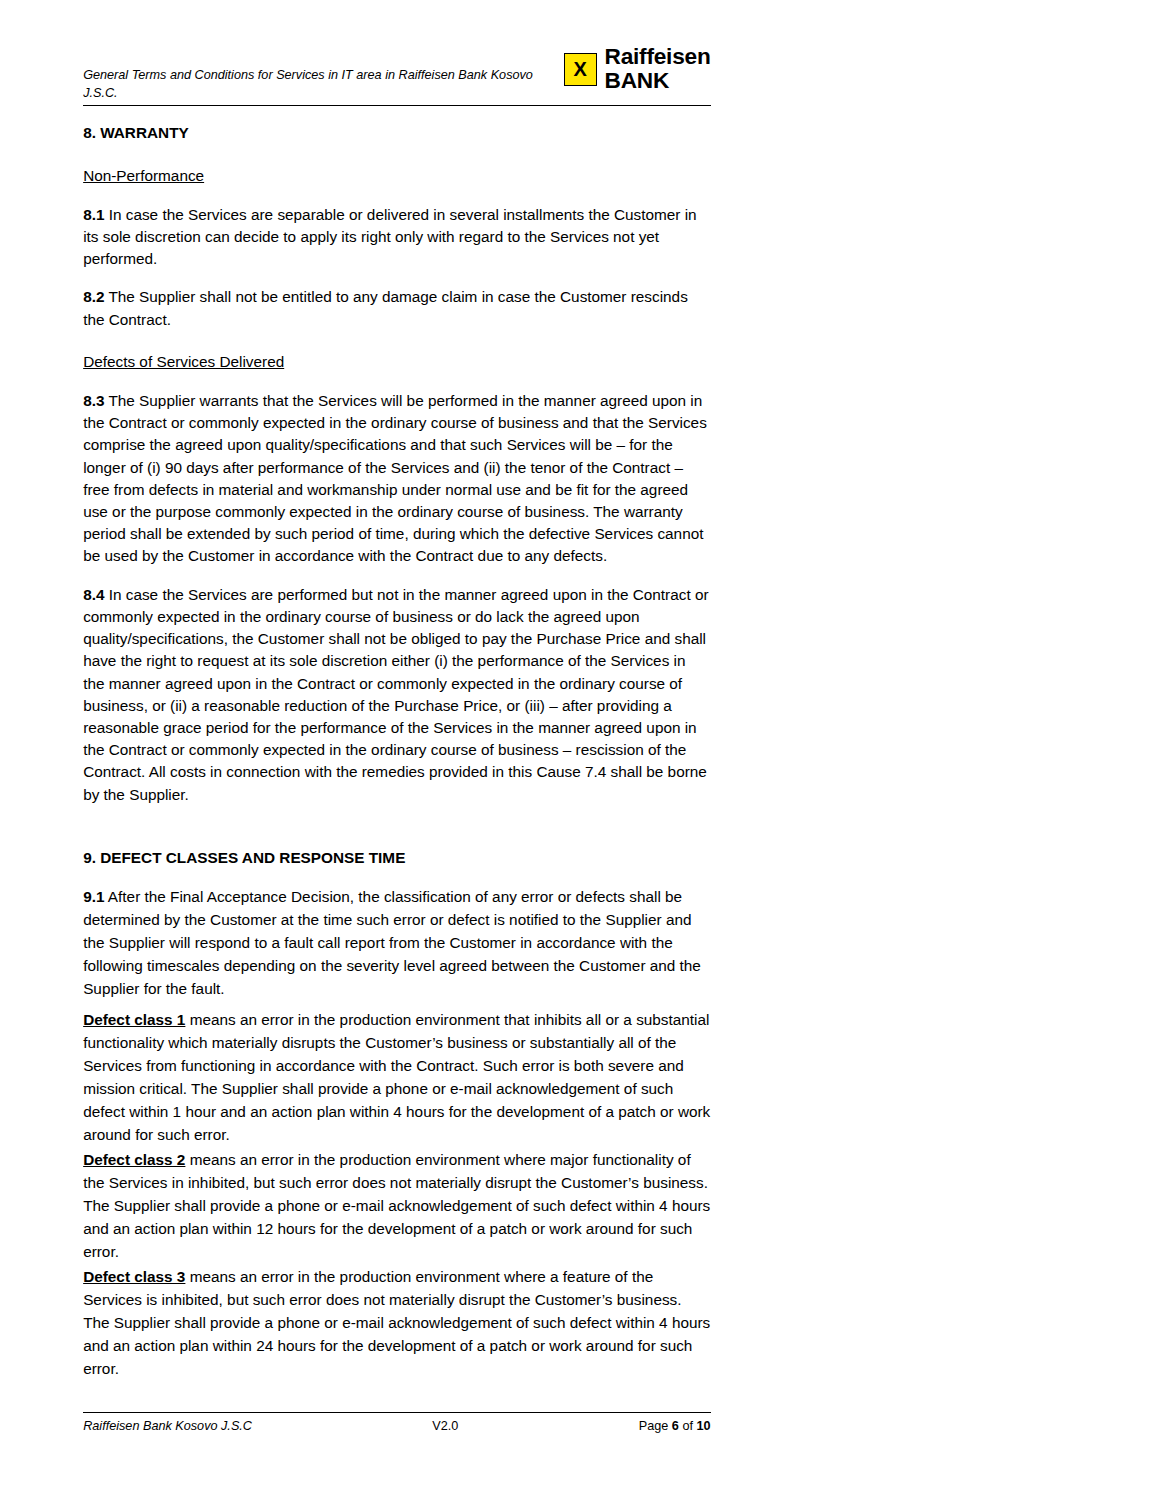General Terms and Conditions for Services in IT area in Raiffeisen Bank Kosovo J.S.C.
X Raiffeisen BANK
8. WARRANTY
Non-Performance
8.1 In case the Services are separable or delivered in several installments the Customer in its sole discretion can decide to apply its right only with regard to the Services not yet performed.
8.2 The Supplier shall not be entitled to any damage claim in case the Customer rescinds the Contract.
Defects of Services Delivered
8.3 The Supplier warrants that the Services will be performed in the manner agreed upon in the Contract or commonly expected in the ordinary course of business and that the Services comprise the agreed upon quality/specifications and that such Services will be – for the longer of (i) 90 days after performance of the Services and (ii) the tenor of the Contract – free from defects in material and workmanship under normal use and be fit for the agreed use or the purpose commonly expected in the ordinary course of business. The warranty period shall be extended by such period of time, during which the defective Services cannot be used by the Customer in accordance with the Contract due to any defects.
8.4 In case the Services are performed but not in the manner agreed upon in the Contract or commonly expected in the ordinary course of business or do lack the agreed upon quality/specifications, the Customer shall not be obliged to pay the Purchase Price and shall have the right to request at its sole discretion either (i) the performance of the Services in the manner agreed upon in the Contract or commonly expected in the ordinary course of business, or (ii) a reasonable reduction of the Purchase Price, or (iii) – after providing a reasonable grace period for the performance of the Services in the manner agreed upon in the Contract or commonly expected in the ordinary course of business – rescission of the Contract. All costs in connection with the remedies provided in this Cause 7.4 shall be borne by the Supplier.
9. DEFECT CLASSES AND RESPONSE TIME
9.1 After the Final Acceptance Decision, the classification of any error or defects shall be determined by the Customer at the time such error or defect is notified to the Supplier and the Supplier will respond to a fault call report from the Customer in accordance with the following timescales depending on the severity level agreed between the Customer and the Supplier for the fault.
Defect class 1 means an error in the production environment that inhibits all or a substantial functionality which materially disrupts the Customer’s business or substantially all of the Services from functioning in accordance with the Contract. Such error is both severe and mission critical. The Supplier shall provide a phone or e-mail acknowledgement of such defect within 1 hour and an action plan within 4 hours for the development of a patch or work around for such error.
Defect class 2 means an error in the production environment where major functionality of the Services in inhibited, but such error does not materially disrupt the Customer’s business. The Supplier shall provide a phone or e-mail acknowledgement of such defect within 4 hours and an action plan within 12 hours for the development of a patch or work around for such error.
Defect class 3 means an error in the production environment where a feature of the Services is inhibited, but such error does not materially disrupt the Customer’s business. The Supplier shall provide a phone or e-mail acknowledgement of such defect within 4 hours and an action plan within 24 hours for the development of a patch or work around for such error.
Raiffeisen Bank Kosovo J.S.C
V2.0
Page 6 of 10